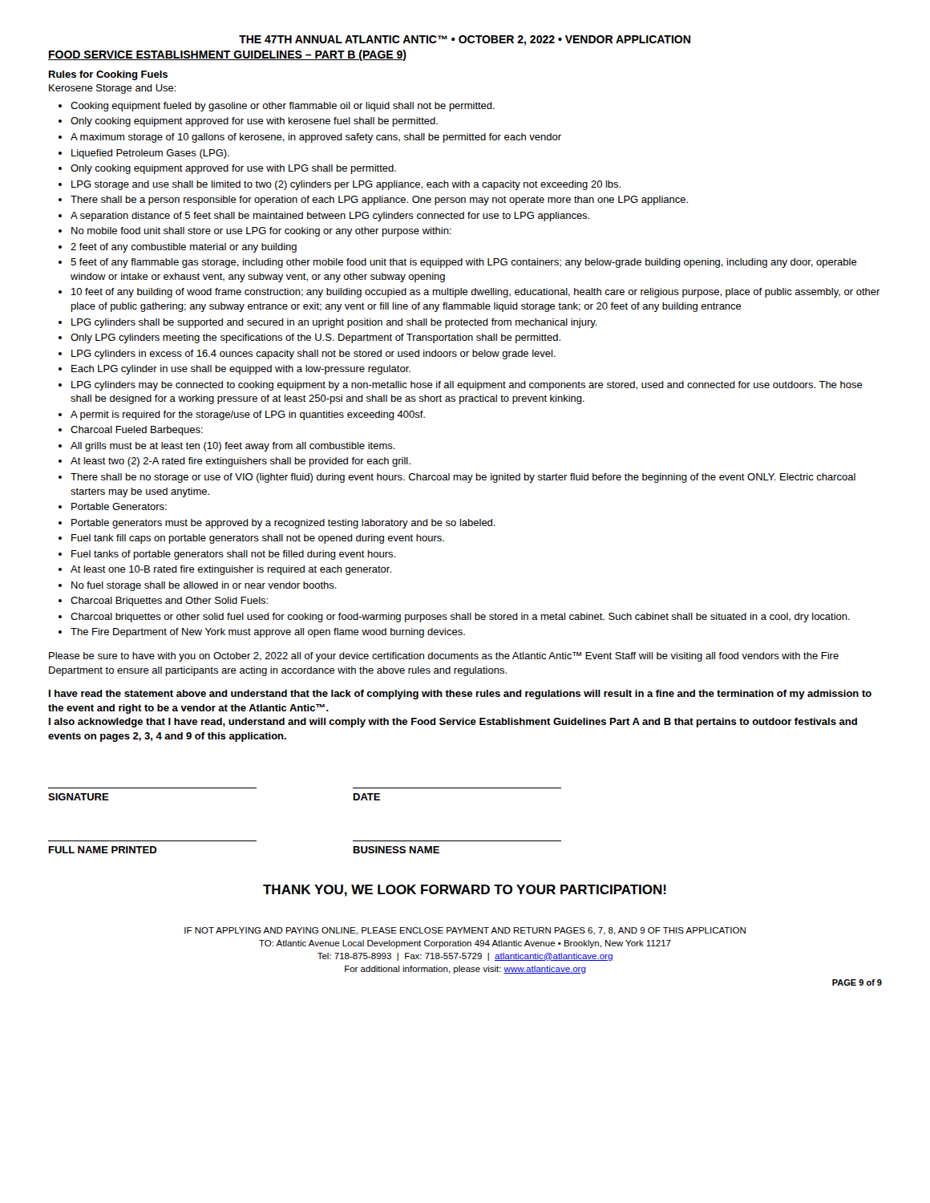THE 47TH ANNUAL ATLANTIC ANTIC™ • OCTOBER 2, 2022 • VENDOR APPLICATION
FOOD SERVICE ESTABLISHMENT GUIDELINES – PART B (PAGE 9)
Rules for Cooking Fuels
Kerosene Storage and Use:
Cooking equipment fueled by gasoline or other flammable oil or liquid shall not be permitted.
Only cooking equipment approved for use with kerosene fuel shall be permitted.
A maximum storage of 10 gallons of kerosene, in approved safety cans, shall be permitted for each vendor
Liquefied Petroleum Gases (LPG).
Only cooking equipment approved for use with LPG shall be permitted.
LPG storage and use shall be limited to two (2) cylinders per LPG appliance, each with a capacity not exceeding 20 lbs.
There shall be a person responsible for operation of each LPG appliance. One person may not operate more than one LPG appliance.
A separation distance of 5 feet shall be maintained between LPG cylinders connected for use to LPG appliances.
No mobile food unit shall store or use LPG for cooking or any other purpose within:
2 feet of any combustible material or any building
5 feet of any flammable gas storage, including other mobile food unit that is equipped with LPG containers; any below-grade building opening, including any door, operable window or intake or exhaust vent, any subway vent, or any other subway opening
10 feet of any building of wood frame construction; any building occupied as a multiple dwelling, educational, health care or religious purpose, place of public assembly, or other place of public gathering; any subway entrance or exit; any vent or fill line of any flammable liquid storage tank; or 20 feet of any building entrance
LPG cylinders shall be supported and secured in an upright position and shall be protected from mechanical injury.
Only LPG cylinders meeting the specifications of the U.S. Department of Transportation shall be permitted.
LPG cylinders in excess of 16.4 ounces capacity shall not be stored or used indoors or below grade level.
Each LPG cylinder in use shall be equipped with a low-pressure regulator.
LPG cylinders may be connected to cooking equipment by a non-metallic hose if all equipment and components are stored, used and connected for use outdoors. The hose shall be designed for a working pressure of at least 250-psi and shall be as short as practical to prevent kinking.
A permit is required for the storage/use of LPG in quantities exceeding 400sf.
Charcoal Fueled Barbeques:
All grills must be at least ten (10) feet away from all combustible items.
At least two (2) 2-A rated fire extinguishers shall be provided for each grill.
There shall be no storage or use of VIO (lighter fluid) during event hours. Charcoal may be ignited by starter fluid before the beginning of the event ONLY. Electric charcoal starters may be used anytime.
Portable Generators:
Portable generators must be approved by a recognized testing laboratory and be so labeled.
Fuel tank fill caps on portable generators shall not be opened during event hours.
Fuel tanks of portable generators shall not be filled during event hours.
At least one 10-B rated fire extinguisher is required at each generator.
No fuel storage shall be allowed in or near vendor booths.
Charcoal Briquettes and Other Solid Fuels:
Charcoal briquettes or other solid fuel used for cooking or food-warming purposes shall be stored in a metal cabinet. Such cabinet shall be situated in a cool, dry location.
The Fire Department of New York must approve all open flame wood burning devices.
Please be sure to have with you on October 2, 2022 all of your device certification documents as the Atlantic Antic™ Event Staff will be visiting all food vendors with the Fire Department to ensure all participants are acting in accordance with the above rules and regulations.
I have read the statement above and understand that the lack of complying with these rules and regulations will result in a fine and the termination of my admission to the event and right to be a vendor at the Atlantic Antic™.
I also acknowledge that I have read, understand and will comply with the Food Service Establishment Guidelines Part A and B that pertains to outdoor festivals and events on pages 2, 3, 4 and 9 of this application.
SIGNATURE
DATE
FULL NAME PRINTED
BUSINESS NAME
THANK YOU, WE LOOK FORWARD TO YOUR PARTICIPATION!
IF NOT APPLYING AND PAYING ONLINE, PLEASE ENCLOSE PAYMENT AND RETURN PAGES 6, 7, 8, AND 9 OF THIS APPLICATION
TO: Atlantic Avenue Local Development Corporation 494 Atlantic Avenue • Brooklyn, New York 11217
Tel: 718-875-8993 | Fax: 718-557-5729 | atlanticantic@atlanticave.org
For additional information, please visit: www.atlanticave.org
PAGE 9 of 9